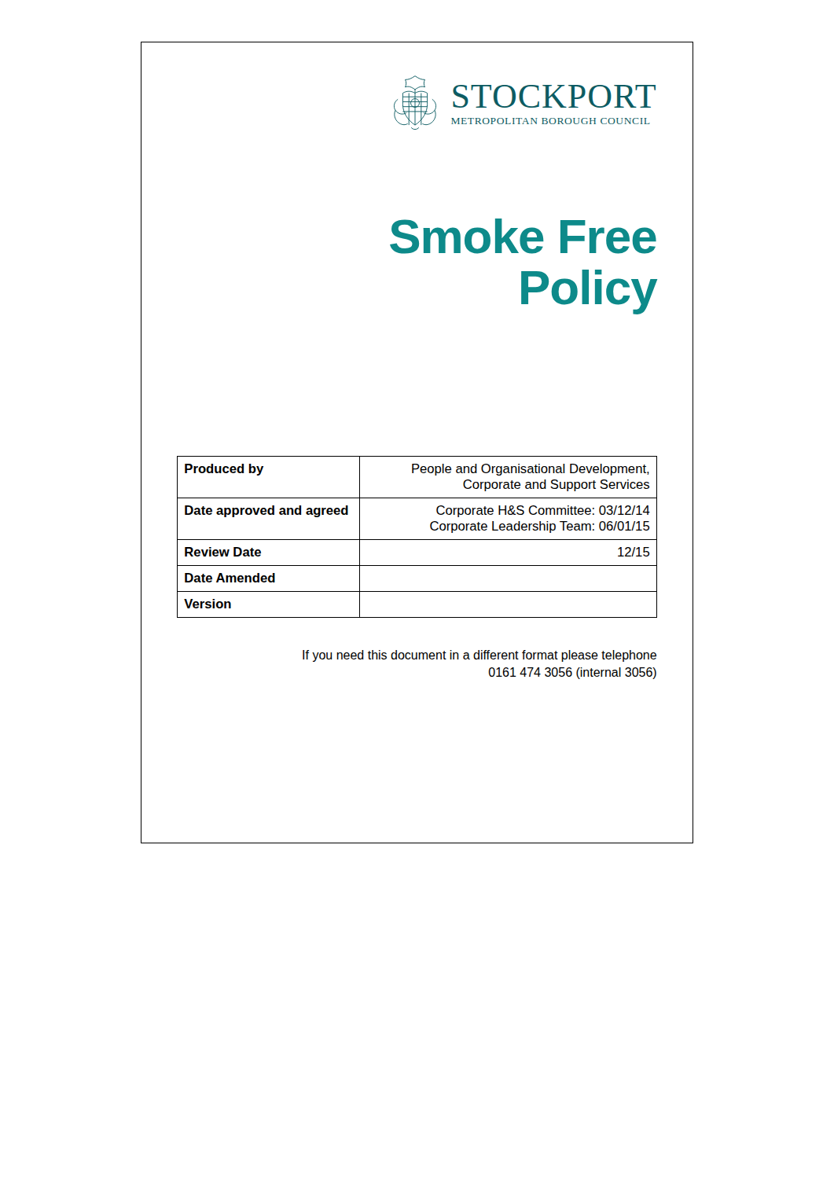STOCKPORT
METROPOLITAN BOROUGH COUNCIL
Smoke Free
Policy
| Produced by | People and Organisational Development, Corporate and Support Services |
| Date approved and agreed | Corporate H&S Committee: 03/12/14 Corporate Leadership Team: 06/01/15 |
| Review Date | 12/15 |
| Date Amended | |
| Version | |
If you need this document in a different format please telephone
0161 474 3056 (internal 3056)